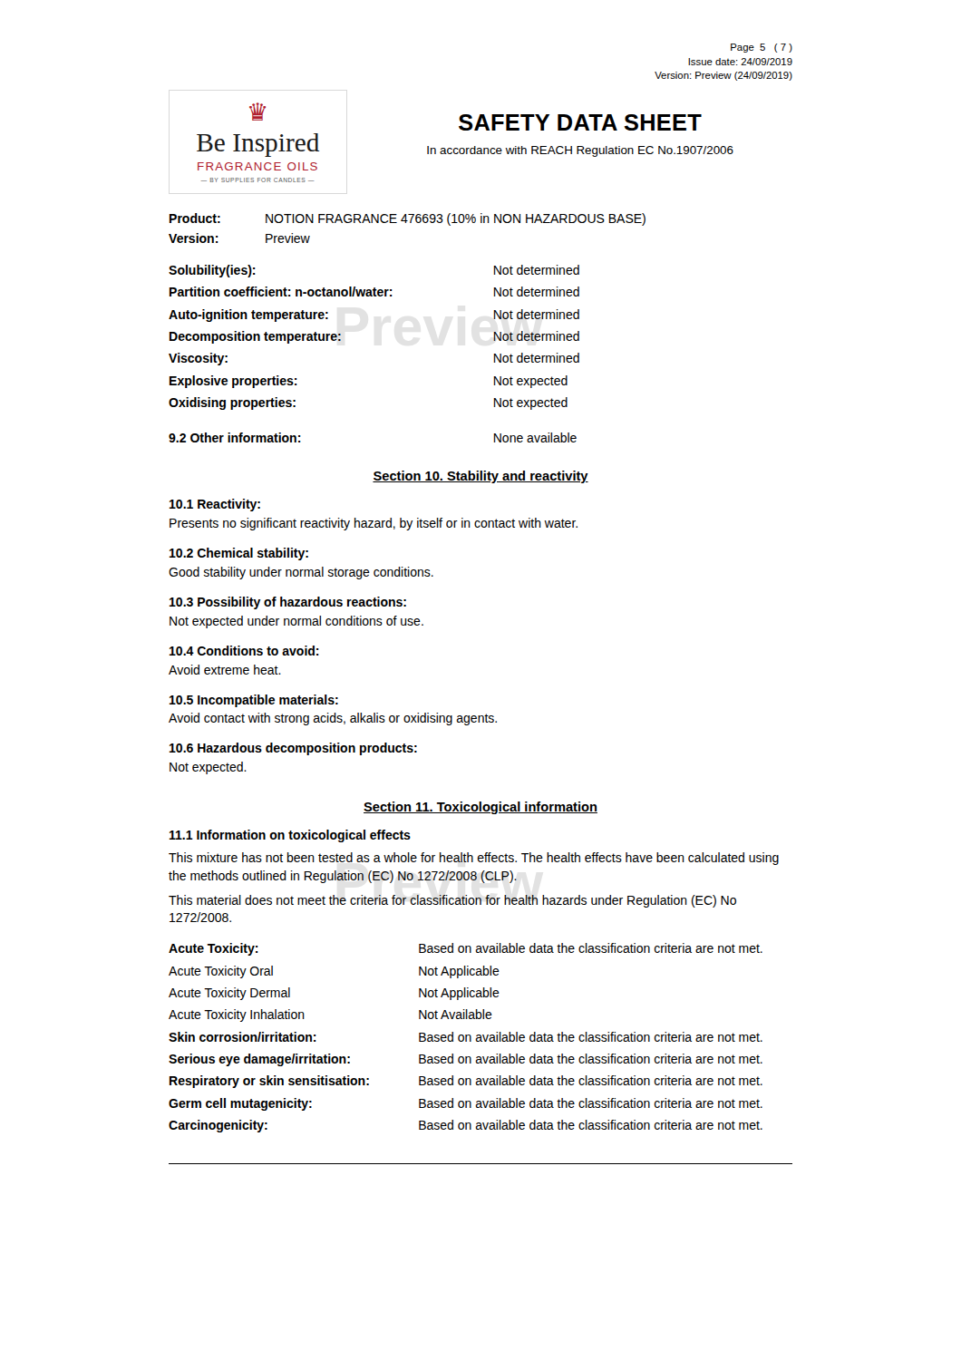Page 5 ( 7 )
Issue date: 24/09/2019
Version: Preview (24/09/2019)
♛
Be Inspired
FRAGRANCE OILS
— BY SUPPLIES FOR CANDLES —
SAFETY DATA SHEET
In accordance with REACH Regulation EC No.1907/2006
Product: NOTION FRAGRANCE 476693 (10% in NON HAZARDOUS BASE)
Version: Preview
Preview
| Solubility(ies): | Not determined |
| Partition coefficient: n-octanol/water: | Not determined |
| Auto-ignition temperature: | Not determined |
| Decomposition temperature: | Not determined |
| Viscosity: | Not determined |
| Explosive properties: | Not expected |
| Oxidising properties: | Not expected |
9.2 Other information: None available
Section 10. Stability and reactivity
10.1 Reactivity:
Presents no significant reactivity hazard, by itself or in contact with water.
10.2 Chemical stability:
Good stability under normal storage conditions.
10.3 Possibility of hazardous reactions:
Not expected under normal conditions of use.
10.4 Conditions to avoid:
Avoid extreme heat.
10.5 Incompatible materials:
Avoid contact with strong acids, alkalis or oxidising agents.
10.6 Hazardous decomposition products:
Not expected.
Section 11. Toxicological information
11.1 Information on toxicological effects
Preview
This mixture has not been tested as a whole for health effects. The health effects have been calculated using the methods outlined in Regulation (EC) No 1272/2008 (CLP).
This material does not meet the criteria for classification for health hazards under Regulation (EC) No 1272/2008.
| Acute Toxicity: | Based on available data the classification criteria are not met. |
| Acute Toxicity Oral | Not Applicable |
| Acute Toxicity Dermal | Not Applicable |
| Acute Toxicity Inhalation | Not Available |
| Skin corrosion/irritation: | Based on available data the classification criteria are not met. |
| Serious eye damage/irritation: | Based on available data the classification criteria are not met. |
| Respiratory or skin sensitisation: | Based on available data the classification criteria are not met. |
| Germ cell mutagenicity: | Based on available data the classification criteria are not met. |
| Carcinogenicity: | Based on available data the classification criteria are not met. |